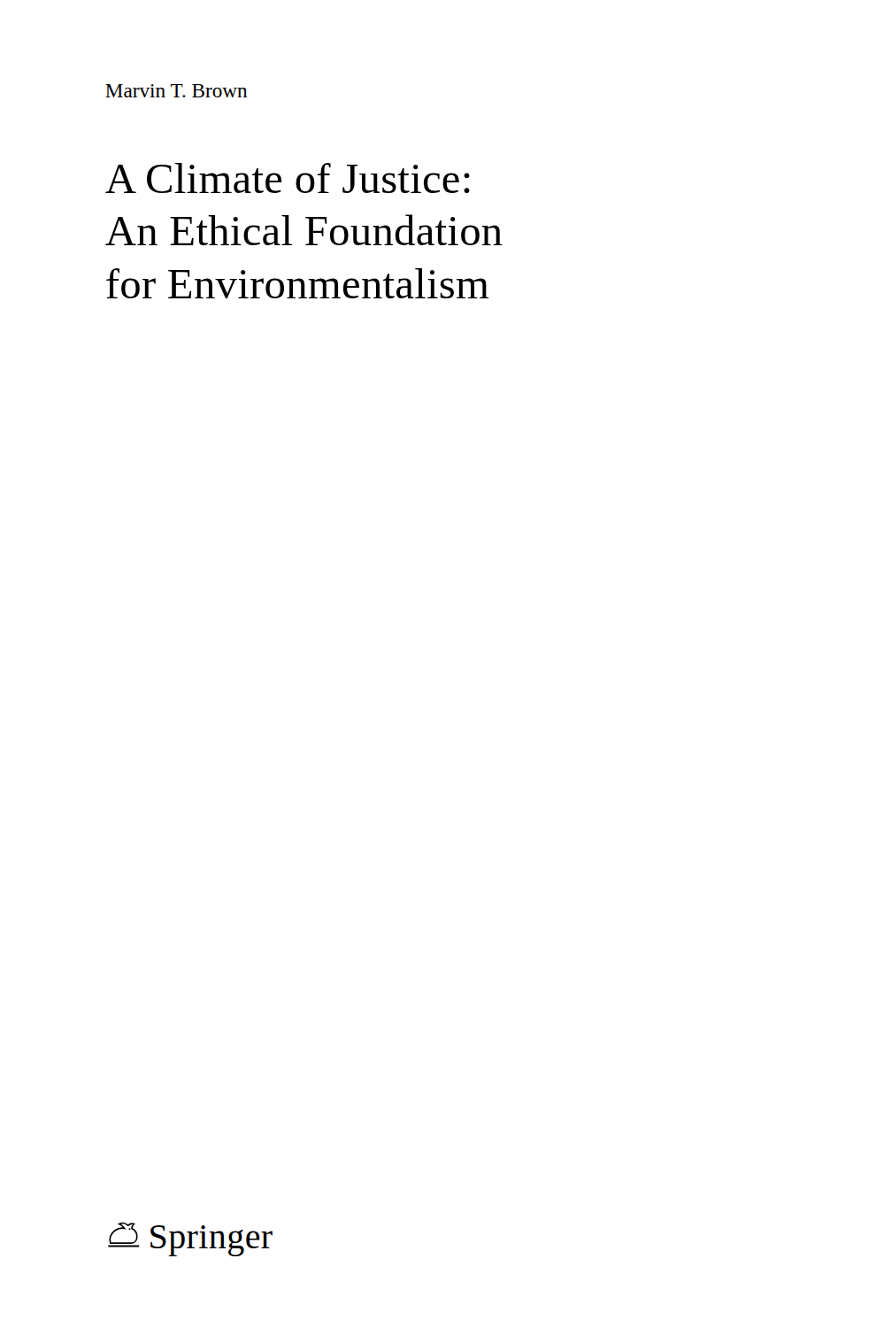Marvin T. Brown
A Climate of Justice:
An Ethical Foundation
for Environmentalism
Springer